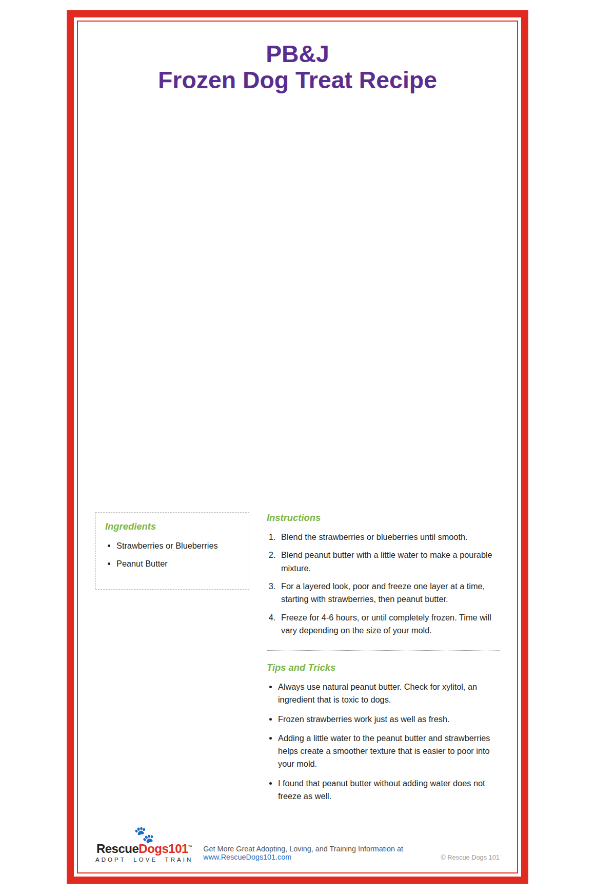PB&JFrozen Dog Treat Recipe
Ingredients
Strawberries or Blueberries
Peanut Butter
Instructions
Blend the strawberries or blueberries until smooth.
Blend peanut butter with a little water to make a pourable mixture.
For a layered look, poor and freeze one layer at a time, starting with strawberries, then peanut butter.
Freeze for 4-6 hours, or until completely frozen. Time will vary depending on the size of your mold.
Tips and Tricks
Always use natural peanut butter. Check for xylitol, an ingredient that is toxic to dogs.
Frozen strawberries work just as well as fresh.
Adding a little water to the peanut butter and strawberries helps create a smoother texture that is easier to poor into your mold.
I found that peanut butter without adding water does not freeze as well.
🐾
Rescue Dogs101™
ADOPT LOVE TRAIN
Get More Great Adopting, Loving, and Training Information at www.RescueDogs101.com
© Rescue Dogs 101